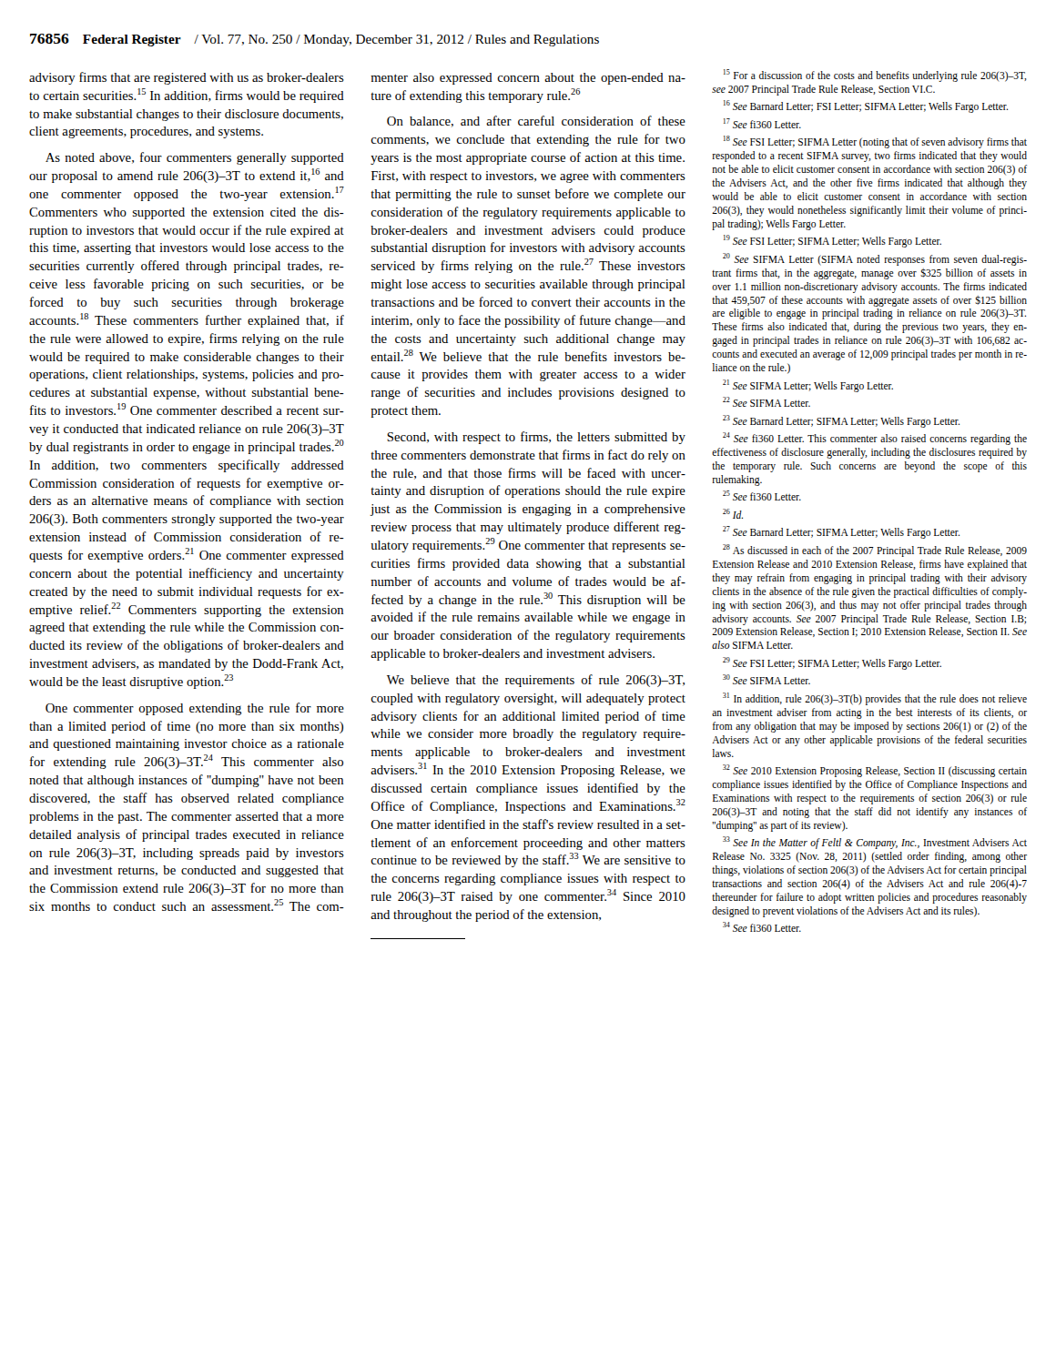76856 Federal Register / Vol. 77, No. 250 / Monday, December 31, 2012 / Rules and Regulations
advisory firms that are registered with us as broker-dealers to certain securities.15 In addition, firms would be required to make substantial changes to their disclosure documents, client agreements, procedures, and systems.
As noted above, four commenters generally supported our proposal to amend rule 206(3)–3T to extend it,16 and one commenter opposed the two-year extension.17 Commenters who supported the extension cited the disruption to investors that would occur if the rule expired at this time, asserting that investors would lose access to the securities currently offered through principal trades, receive less favorable pricing on such securities, or be forced to buy such securities through brokerage accounts.18 These commenters further explained that, if the rule were allowed to expire, firms relying on the rule would be required to make considerable changes to their operations, client relationships, systems, policies and procedures at substantial expense, without substantial benefits to investors.19 One commenter described a recent survey it conducted that indicated reliance on rule 206(3)–3T by dual registrants in order to engage in principal trades.20 In addition, two commenters specifically addressed Commission consideration of requests for exemptive orders as an alternative means of compliance with section 206(3). Both commenters strongly supported the two-year extension instead of Commission consideration of requests for exemptive orders.21 One commenter expressed concern about the potential inefficiency and uncertainty created by the need to submit individual requests for exemptive relief.22 Commenters supporting the extension agreed that extending the rule while the Commission conducted its review of the obligations of broker-dealers and investment advisers, as mandated by the Dodd-Frank Act, would be the least disruptive option.23
One commenter opposed extending the rule for more than a limited period of time (no more than six months) and questioned maintaining investor choice as a rationale for extending rule 206(3)–3T.24 This commenter also noted that although instances of ''dumping'' have not been discovered, the staff has observed related compliance problems in the past. The commenter asserted that a more detailed analysis of principal trades executed in reliance on rule 206(3)–3T, including spreads paid by investors and investment returns, be conducted and suggested that the Commission extend rule 206(3)–3T for no more than six months to conduct such an assessment.25 The commenter also expressed concern about the open-ended nature of extending this temporary rule.26
On balance, and after careful consideration of these comments, we conclude that extending the rule for two years is the most appropriate course of action at this time. First, with respect to investors, we agree with commenters that permitting the rule to sunset before we complete our consideration of the regulatory requirements applicable to broker-dealers and investment advisers could produce substantial disruption for investors with advisory accounts serviced by firms relying on the rule.27 These investors might lose access to securities available through principal transactions and be forced to convert their accounts in the interim, only to face the possibility of future change—and the costs and uncertainty such additional change may entail.28 We believe that the rule benefits investors because it provides them with greater access to a wider range of securities and includes provisions designed to protect them.
Second, with respect to firms, the letters submitted by three commenters demonstrate that firms in fact do rely on the rule, and that those firms will be faced with uncertainty and disruption of operations should the rule expire just as the Commission is engaging in a comprehensive review process that may ultimately produce different regulatory requirements.29 One commenter that represents securities firms provided data showing that a substantial number of accounts and volume of trades would be affected by a change in the rule.30 This disruption will be avoided if the rule remains available while we engage in our broader consideration of the regulatory requirements applicable to broker-dealers and investment advisers.
We believe that the requirements of rule 206(3)–3T, coupled with regulatory oversight, will adequately protect advisory clients for an additional limited period of time while we consider more broadly the regulatory requirements applicable to broker-dealers and investment advisers.31 In the 2010 Extension Proposing Release, we discussed certain compliance issues identified by the Office of Compliance, Inspections and Examinations.32 One matter identified in the staff's review resulted in a settlement of an enforcement proceeding and other matters continue to be reviewed by the staff.33 We are sensitive to the concerns regarding compliance issues with respect to rule 206(3)–3T raised by one commenter.34 Since 2010 and throughout the period of the extension,
15 For a discussion of the costs and benefits underlying rule 206(3)–3T, see 2007 Principal Trade Rule Release, Section VI.C.
16 See Barnard Letter; FSI Letter; SIFMA Letter; Wells Fargo Letter.
17 See fi360 Letter.
18 See FSI Letter; SIFMA Letter (noting that of seven advisory firms that responded to a recent SIFMA survey, two firms indicated that they would not be able to elicit customer consent in accordance with section 206(3) of the Advisers Act, and the other five firms indicated that although they would be able to elicit customer consent in accordance with section 206(3), they would nonetheless significantly limit their volume of principal trading); Wells Fargo Letter.
19 See FSI Letter; SIFMA Letter; Wells Fargo Letter.
20 See SIFMA Letter (SIFMA noted responses from seven dual-registrant firms that, in the aggregate, manage over $325 billion of assets in over 1.1 million non-discretionary advisory accounts. The firms indicated that 459,507 of these accounts with aggregate assets of over $125 billion are eligible to engage in principal trading in reliance on rule 206(3)–3T. These firms also indicated that, during the previous two years, they engaged in principal trades in reliance on rule 206(3)–3T with 106,682 accounts and executed an average of 12,009 principal trades per month in reliance on the rule.)
21 See SIFMA Letter; Wells Fargo Letter.
22 See SIFMA Letter.
23 See Barnard Letter; SIFMA Letter; Wells Fargo Letter.
24 See fi360 Letter. This commenter also raised concerns regarding the effectiveness of disclosure generally, including the disclosures required by the temporary rule. Such concerns are beyond the scope of this rulemaking.
25 See fi360 Letter.
26 Id.
27 See Barnard Letter; SIFMA Letter; Wells Fargo Letter.
28 As discussed in each of the 2007 Principal Trade Rule Release, 2009 Extension Release and 2010 Extension Release, firms have explained that they may refrain from engaging in principal trading with their advisory clients in the absence of the rule given the practical difficulties of complying with section 206(3), and thus may not offer principal trades through advisory accounts. See 2007 Principal Trade Rule Release, Section I.B; 2009 Extension Release, Section I; 2010 Extension Release, Section II. See also SIFMA Letter.
29 See FSI Letter; SIFMA Letter; Wells Fargo Letter.
30 See SIFMA Letter.
31 In addition, rule 206(3)–3T(b) provides that the rule does not relieve an investment adviser from acting in the best interests of its clients, or from any obligation that may be imposed by sections 206(1) or (2) of the Advisers Act or any other applicable provisions of the federal securities laws.
32 See 2010 Extension Proposing Release, Section II (discussing certain compliance issues identified by the Office of Compliance Inspections and Examinations with respect to the requirements of section 206(3) or rule 206(3)–3T and noting that the staff did not identify any instances of ''dumping'' as part of its review).
33 See In the Matter of Feltl & Company, Inc., Investment Advisers Act Release No. 3325 (Nov. 28, 2011) (settled order finding, among other things, violations of section 206(3) of the Advisers Act for certain principal transactions and section 206(4) of the Advisers Act and rule 206(4)-7 thereunder for failure to adopt written policies and procedures reasonably designed to prevent violations of the Advisers Act and its rules).
34 See fi360 Letter.